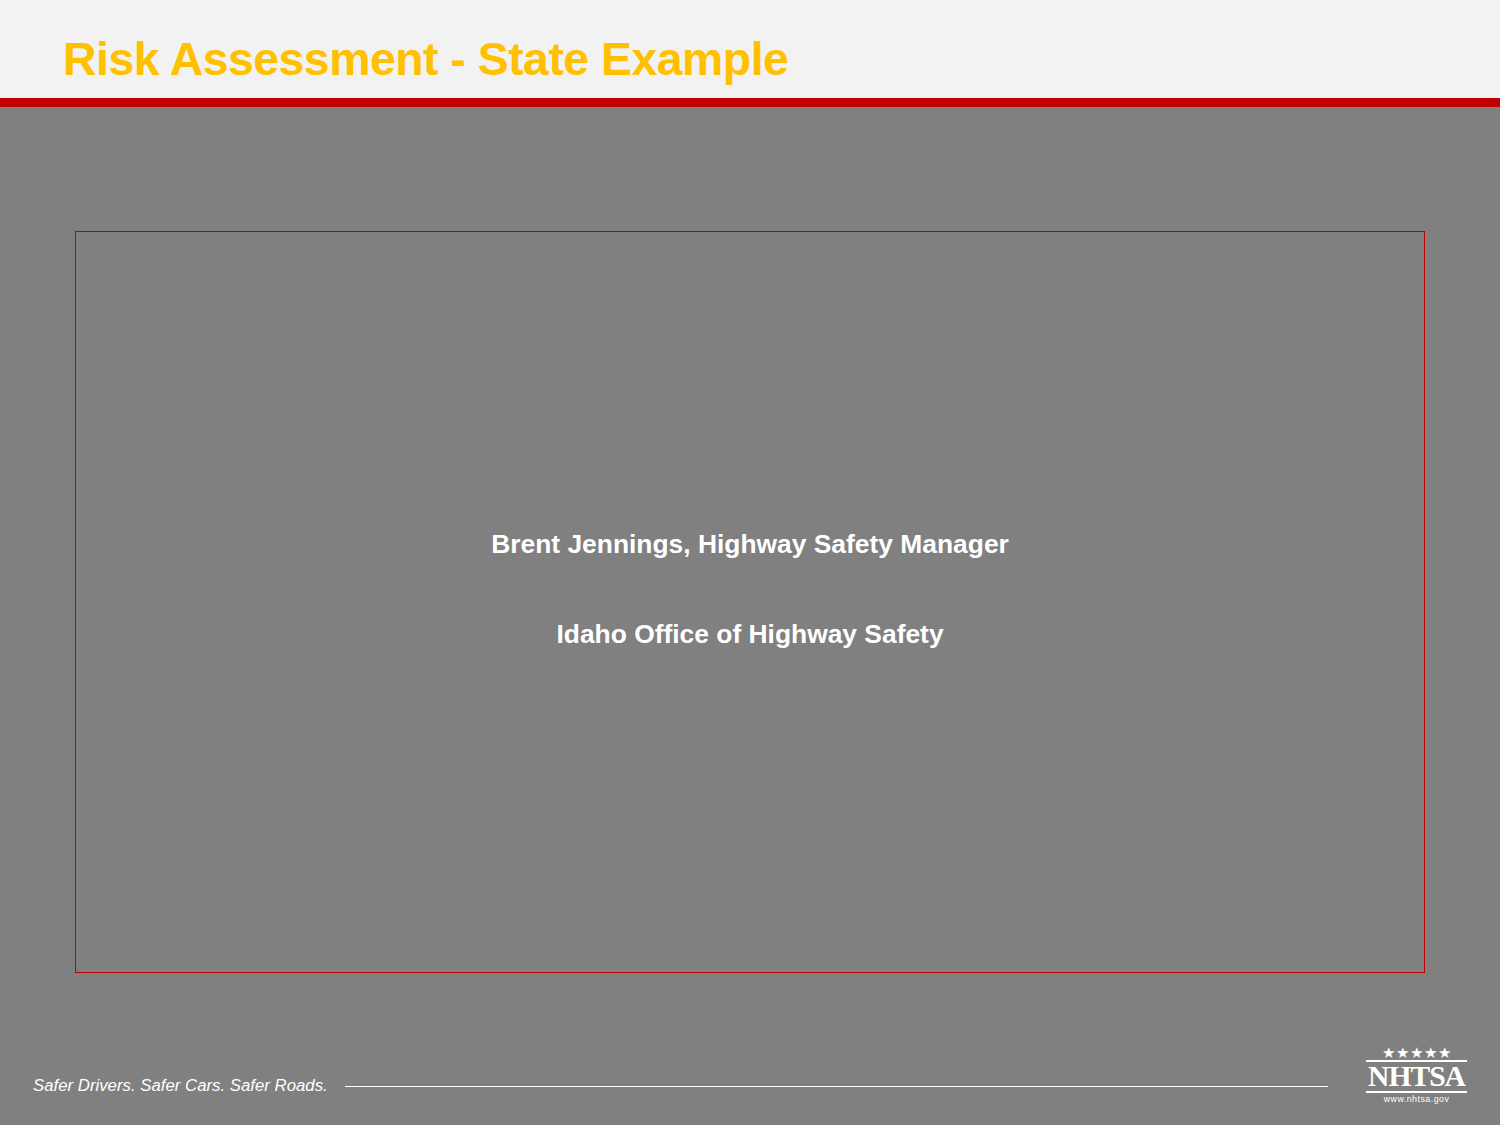Risk Assessment - State Example
Brent Jennings, Highway Safety Manager
Idaho Office of Highway Safety
Safer Drivers. Safer Cars. Safer Roads.
★★★★★
NHTSA
www.nhtsa.gov